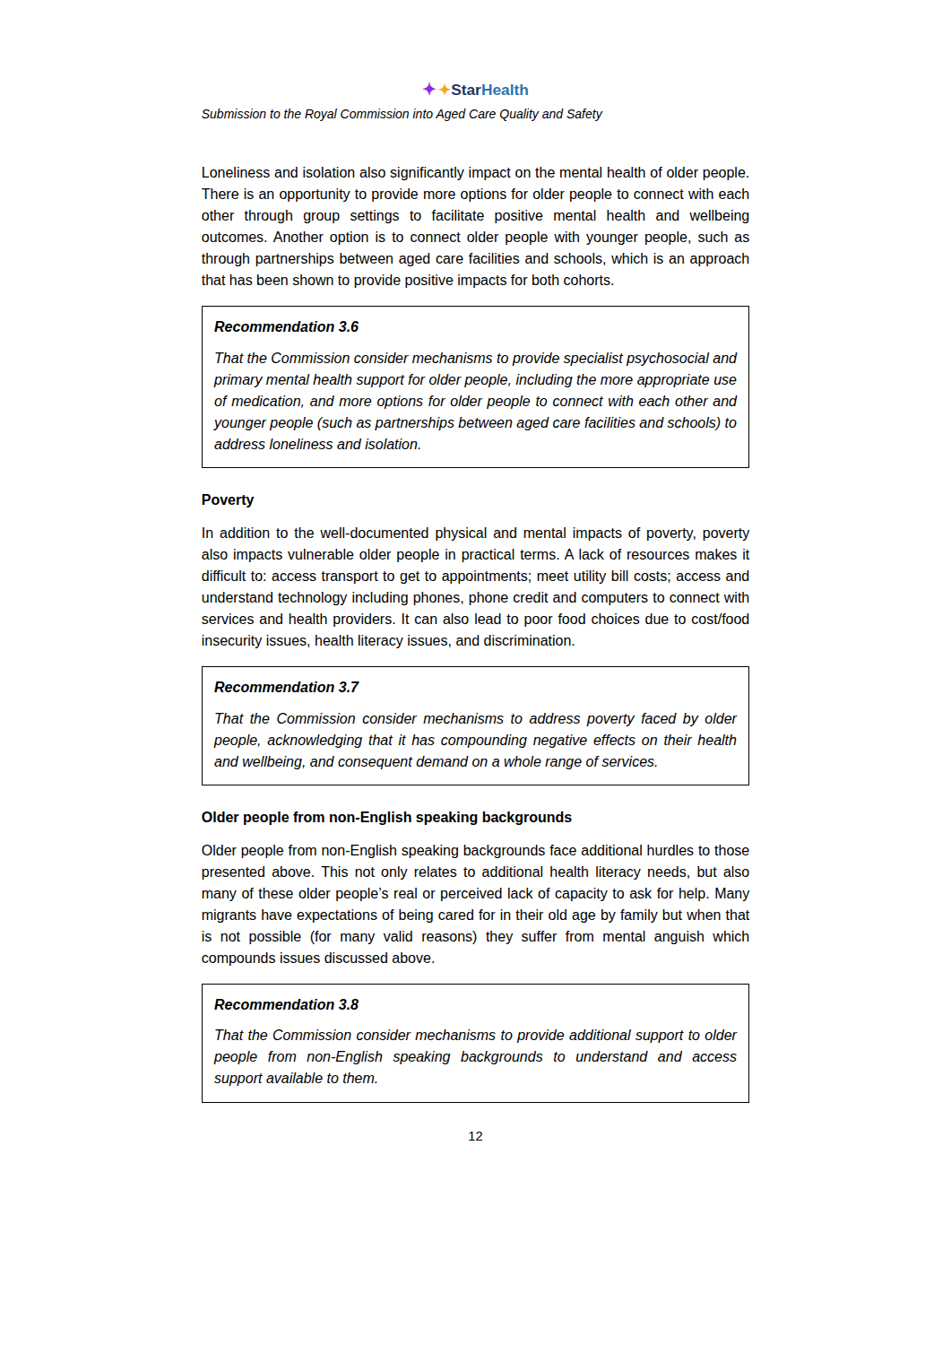✦✦Star Health
Submission to the Royal Commission into Aged Care Quality and Safety
Loneliness and isolation also significantly impact on the mental health of older people. There is an opportunity to provide more options for older people to connect with each other through group settings to facilitate positive mental health and wellbeing outcomes. Another option is to connect older people with younger people, such as through partnerships between aged care facilities and schools, which is an approach that has been shown to provide positive impacts for both cohorts.
Recommendation 3.6
That the Commission consider mechanisms to provide specialist psychosocial and primary mental health support for older people, including the more appropriate use of medication, and more options for older people to connect with each other and younger people (such as partnerships between aged care facilities and schools) to address loneliness and isolation.
Poverty
In addition to the well-documented physical and mental impacts of poverty, poverty also impacts vulnerable older people in practical terms. A lack of resources makes it difficult to: access transport to get to appointments; meet utility bill costs; access and understand technology including phones, phone credit and computers to connect with services and health providers. It can also lead to poor food choices due to cost/food insecurity issues, health literacy issues, and discrimination.
Recommendation 3.7
That the Commission consider mechanisms to address poverty faced by older people, acknowledging that it has compounding negative effects on their health and wellbeing, and consequent demand on a whole range of services.
Older people from non-English speaking backgrounds
Older people from non-English speaking backgrounds face additional hurdles to those presented above. This not only relates to additional health literacy needs, but also many of these older people’s real or perceived lack of capacity to ask for help. Many migrants have expectations of being cared for in their old age by family but when that is not possible (for many valid reasons) they suffer from mental anguish which compounds issues discussed above.
Recommendation 3.8
That the Commission consider mechanisms to provide additional support to older people from non-English speaking backgrounds to understand and access support available to them.
12